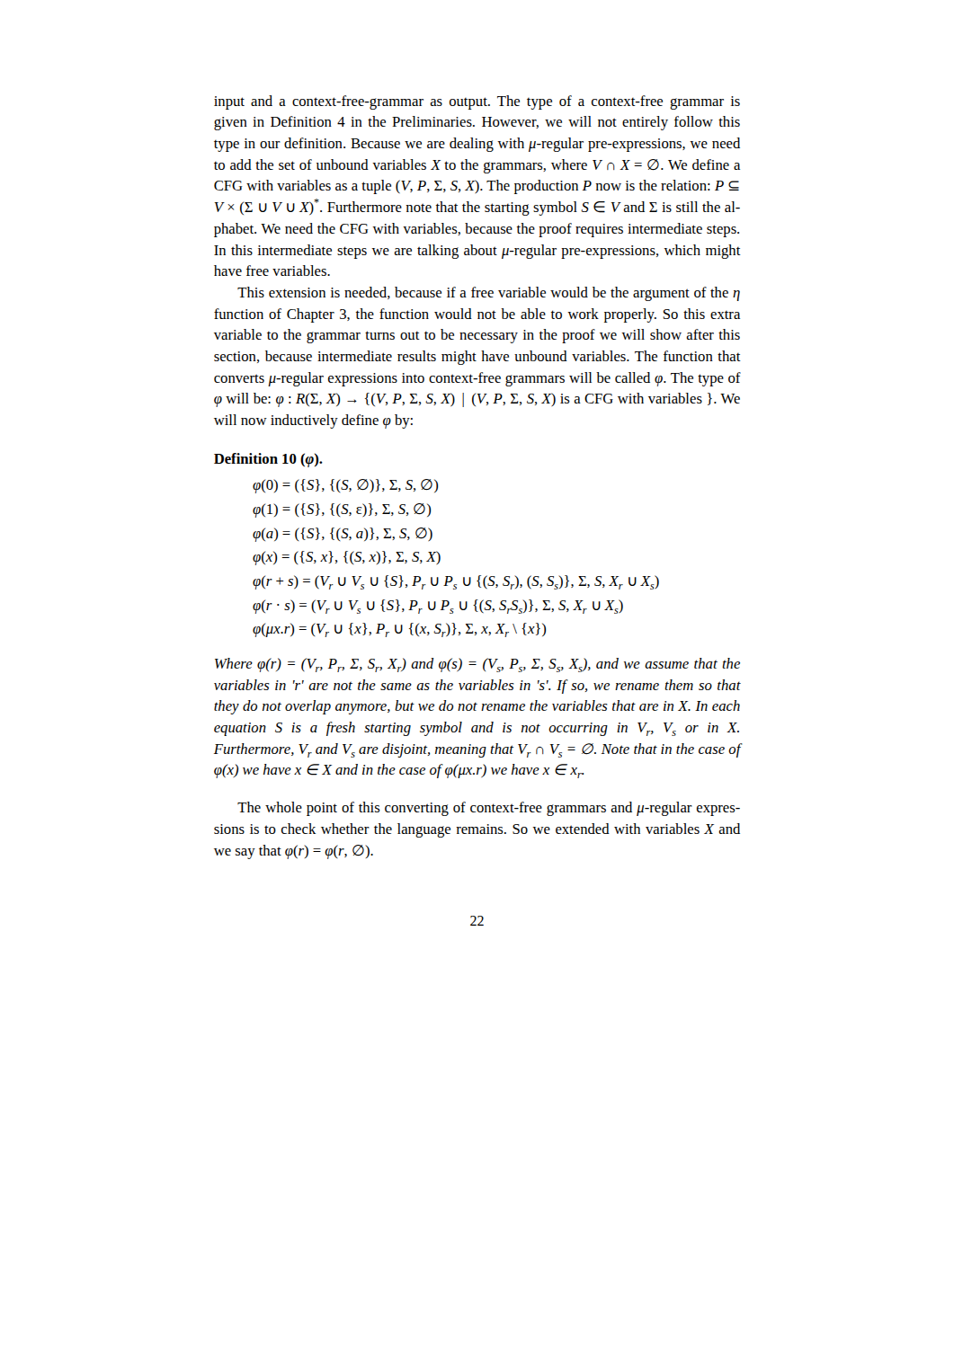input and a context-free-grammar as output. The type of a context-free grammar is given in Definition 4 in the Preliminaries. However, we will not entirely follow this type in our definition. Because we are dealing with μ-regular pre-expressions, we need to add the set of unbound variables X to the grammars, where V ∩ X = ∅. We define a CFG with variables as a tuple (V, P, Σ, S, X). The production P now is the relation: P ⊆ V × (Σ ∪ V ∪ X)*. Furthermore note that the starting symbol S ∈ V and Σ is still the alphabet. We need the CFG with variables, because the proof requires intermediate steps. In this intermediate steps we are talking about μ-regular pre-expressions, which might have free variables.
This extension is needed, because if a free variable would be the argument of the η function of Chapter 3, the function would not be able to work properly. So this extra variable to the grammar turns out to be necessary in the proof we will show after this section, because intermediate results might have unbound variables. The function that converts μ-regular expressions into context-free grammars will be called φ. The type of φ will be: φ : R(Σ, X) → {(V, P, Σ, S, X) | (V, P, Σ, S, X) is a CFG with variables }. We will now inductively define φ by:
Definition 10 (φ).
φ(0) = ({S}, {(S, ∅)}, Σ, S, ∅)
φ(1) = ({S}, {(S, ε)}, Σ, S, ∅)
φ(a) = ({S}, {(S, a)}, Σ, S, ∅)
φ(x) = ({S, x}, {(S, x)}, Σ, S, X)
φ(r + s) = (Vr ∪ Vs ∪ {S}, Pr ∪ Ps ∪ {(S, Sr), (S, Ss)}, Σ, S, Xr ∪ Xs)
φ(r · s) = (Vr ∪ Vs ∪ {S}, Pr ∪ Ps ∪ {(S, SrSs)}, Σ, S, Xr ∪ Xs)
φ(μx.r) = (Vr ∪ {x}, Pr ∪ {(x, Sr)}, Σ, x, Xr \ {x})
Where φ(r) = (Vr, Pr, Σ, Sr, Xr) and φ(s) = (Vs, Ps, Σ, Ss, Xs), and we assume that the variables in 'r' are not the same as the variables in 's'. If so, we rename them so that they do not overlap anymore, but we do not rename the variables that are in X. In each equation S is a fresh starting symbol and is not occurring in Vr, Vs or in X. Furthermore, Vr and Vs are disjoint, meaning that Vr ∩ Vs = ∅. Note that in the case of φ(x) we have x ∈ X and in the case of φ(μx.r) we have x ∈ xr.
The whole point of this converting of context-free grammars and μ-regular expressions is to check whether the language remains. So we extended with variables X and we say that φ(r) = φ(r, ∅).
22